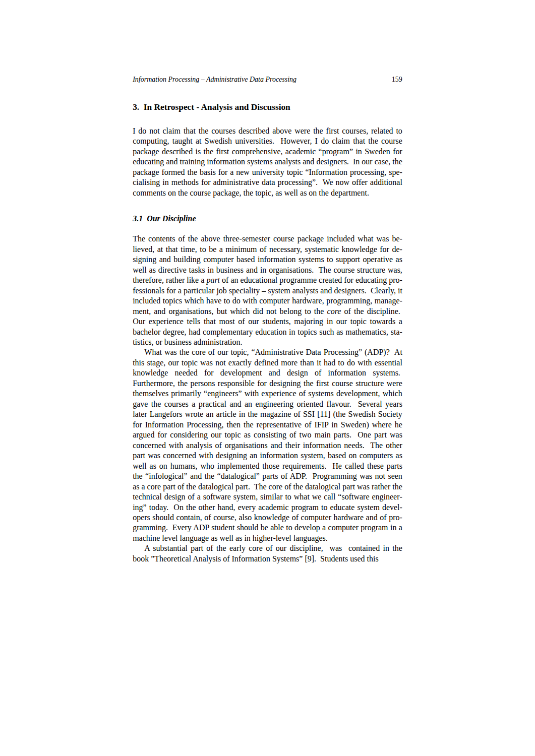Information Processing – Administrative Data Processing 159
3. In Retrospect - Analysis and Discussion
I do not claim that the courses described above were the first courses, related to computing, taught at Swedish universities. However, I do claim that the course package described is the first comprehensive, academic “program” in Sweden for educating and training information systems analysts and designers. In our case, the package formed the basis for a new university topic “Information processing, specialising in methods for administrative data processing”. We now offer additional comments on the course package, the topic, as well as on the department.
3.1 Our Discipline
The contents of the above three-semester course package included what was believed, at that time, to be a minimum of necessary, systematic knowledge for designing and building computer based information systems to support operative as well as directive tasks in business and in organisations. The course structure was, therefore, rather like a part of an educational programme created for educating professionals for a particular job speciality – system analysts and designers. Clearly, it included topics which have to do with computer hardware, programming, management, and organisations, but which did not belong to the core of the discipline. Our experience tells that most of our students, majoring in our topic towards a bachelor degree, had complementary education in topics such as mathematics, statistics, or business administration.
What was the core of our topic, “Administrative Data Processing” (ADP)? At this stage, our topic was not exactly defined more than it had to do with essential knowledge needed for development and design of information systems. Furthermore, the persons responsible for designing the first course structure were themselves primarily “engineers” with experience of systems development, which gave the courses a practical and an engineering oriented flavour. Several years later Langefors wrote an article in the magazine of SSI [11] (the Swedish Society for Information Processing, then the representative of IFIP in Sweden) where he argued for considering our topic as consisting of two main parts. One part was concerned with analysis of organisations and their information needs. The other part was concerned with designing an information system, based on computers as well as on humans, who implemented those requirements. He called these parts the “infological” and the “datalogical” parts of ADP. Programming was not seen as a core part of the datalogical part. The core of the datalogical part was rather the technical design of a software system, similar to what we call “software engineering” today. On the other hand, every academic program to educate system developers should contain, of course, also knowledge of computer hardware and of programming. Every ADP student should be able to develop a computer program in a machine level language as well as in higher-level languages.
A substantial part of the early core of our discipline, was contained in the book ”Theoretical Analysis of Information Systems” [9]. Students used this